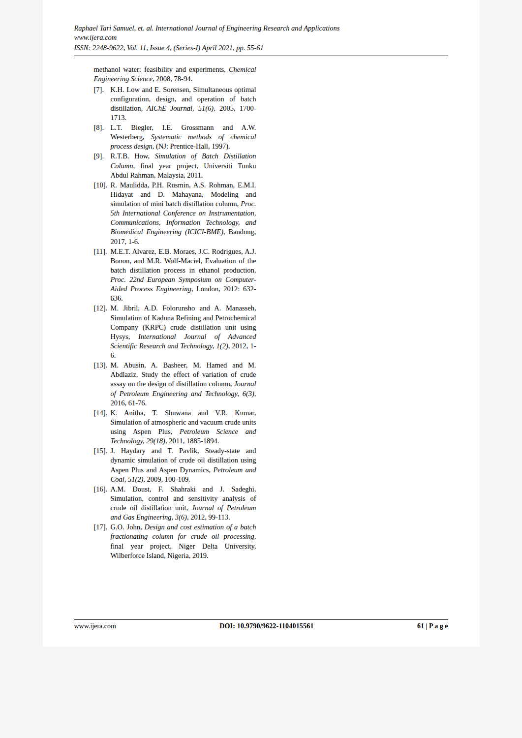Raphael Tari Samuel, et. al. International Journal of Engineering Research and Applications
www.ijera.com
ISSN: 2248-9622, Vol. 11, Issue 4, (Series-I) April 2021, pp. 55-61
methanol water: feasibility and experiments, Chemical Engineering Science, 2008, 78-94.
[7]. K.H. Low and E. Sorensen, Simultaneous optimal configuration, design, and operation of batch distillation, AIChE Journal, 51(6), 2005, 1700-1713.
[8]. L.T. Biegler, I.E. Grossmann and A.W. Westerberg, Systematic methods of chemical process design, (NJ: Prentice-Hall, 1997).
[9]. R.T.B. How, Simulation of Batch Distillation Column, final year project, Universiti Tunku Abdul Rahman, Malaysia, 2011.
[10]. R. Maulidda, P.H. Rusmin, A.S. Rohman, E.M.I. Hidayat and D. Mahayana, Modeling and simulation of mini batch distillation column, Proc. 5th International Conference on Instrumentation, Communications, Information Technology, and Biomedical Engineering (ICICI-BME), Bandung, 2017, 1-6.
[11]. M.E.T. Alvarez, E.B. Moraes, J.C. Rodrigues, A.J. Bonon, and M.R. Wolf-Maciel, Evaluation of the batch distillation process in ethanol production, Proc. 22nd European Symposium on Computer-Aided Process Engineering, London, 2012: 632-636.
[12]. M. Jibril, A.D. Folorunsho and A. Manasseh, Simulation of Kaduna Refining and Petrochemical Company (KRPC) crude distillation unit using Hysys, International Journal of Advanced Scientific Research and Technology, 1(2), 2012, 1-6.
[13]. M. Abusin, A. Basheer, M. Hamed and M. Abdlaziz, Study the effect of variation of crude assay on the design of distillation column, Journal of Petroleum Engineering and Technology, 6(3), 2016, 61-76.
[14]. K. Anitha, T. Shuwana and V.R. Kumar, Simulation of atmospheric and vacuum crude units using Aspen Plus, Petroleum Science and Technology, 29(18), 2011, 1885-1894.
[15]. J. Haydary and T. Pavlik, Steady-state and dynamic simulation of crude oil distillation using Aspen Plus and Aspen Dynamics, Petroleum and Coal, 51(2), 2009, 100-109.
[16]. A.M. Doust, F. Shahraki and J. Sadeghi, Simulation, control and sensitivity analysis of crude oil distillation unit, Journal of Petroleum and Gas Engineering, 3(6), 2012, 99-113.
[17]. G.O. John, Design and cost estimation of a batch fractionating column for crude oil processing, final year project, Niger Delta University, Wilberforce Island, Nigeria, 2019.
www.ijera.com DOI: 10.9790/9622-1104015561 61 | P a g e